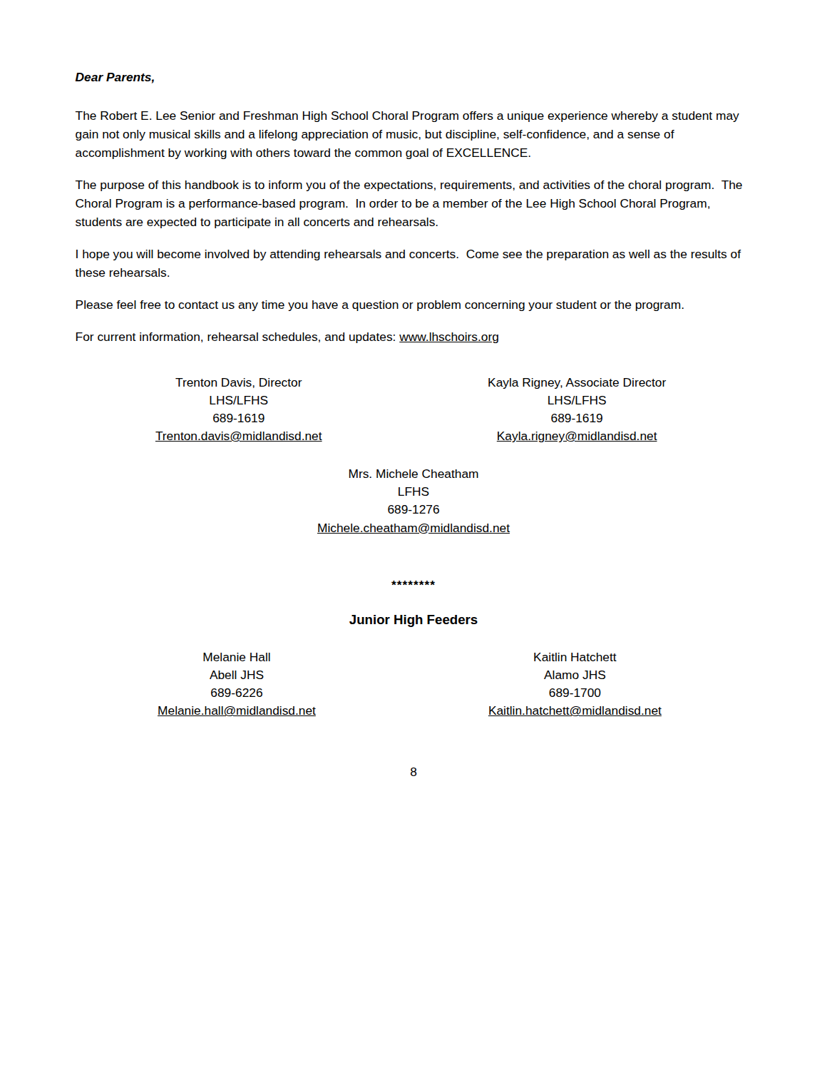Dear Parents,
The Robert E. Lee Senior and Freshman High School Choral Program offers a unique experience whereby a student may gain not only musical skills and a lifelong appreciation of music, but discipline, self-confidence, and a sense of accomplishment by working with others toward the common goal of EXCELLENCE.
The purpose of this handbook is to inform you of the expectations, requirements, and activities of the choral program. The Choral Program is a performance-based program. In order to be a member of the Lee High School Choral Program, students are expected to participate in all concerts and rehearsals.
I hope you will become involved by attending rehearsals and concerts. Come see the preparation as well as the results of these rehearsals.
Please feel free to contact us any time you have a question or problem concerning your student or the program.
For current information, rehearsal schedules, and updates: www.lhschoirs.org
| Trenton Davis, Director LHS/LFHS 689-1619 Trenton.davis@midlandisd.net | Kayla Rigney, Associate Director LHS/LFHS 689-1619 Kayla.rigney@midlandisd.net |
Mrs. Michele Cheatham
LFHS
689-1276
Michele.cheatham@midlandisd.net
********
Junior High Feeders
| Melanie Hall Abell JHS 689-6226 Melanie.hall@midlandisd.net | Kaitlin Hatchett Alamo JHS 689-1700 Kaitlin.hatchett@midlandisd.net |
8